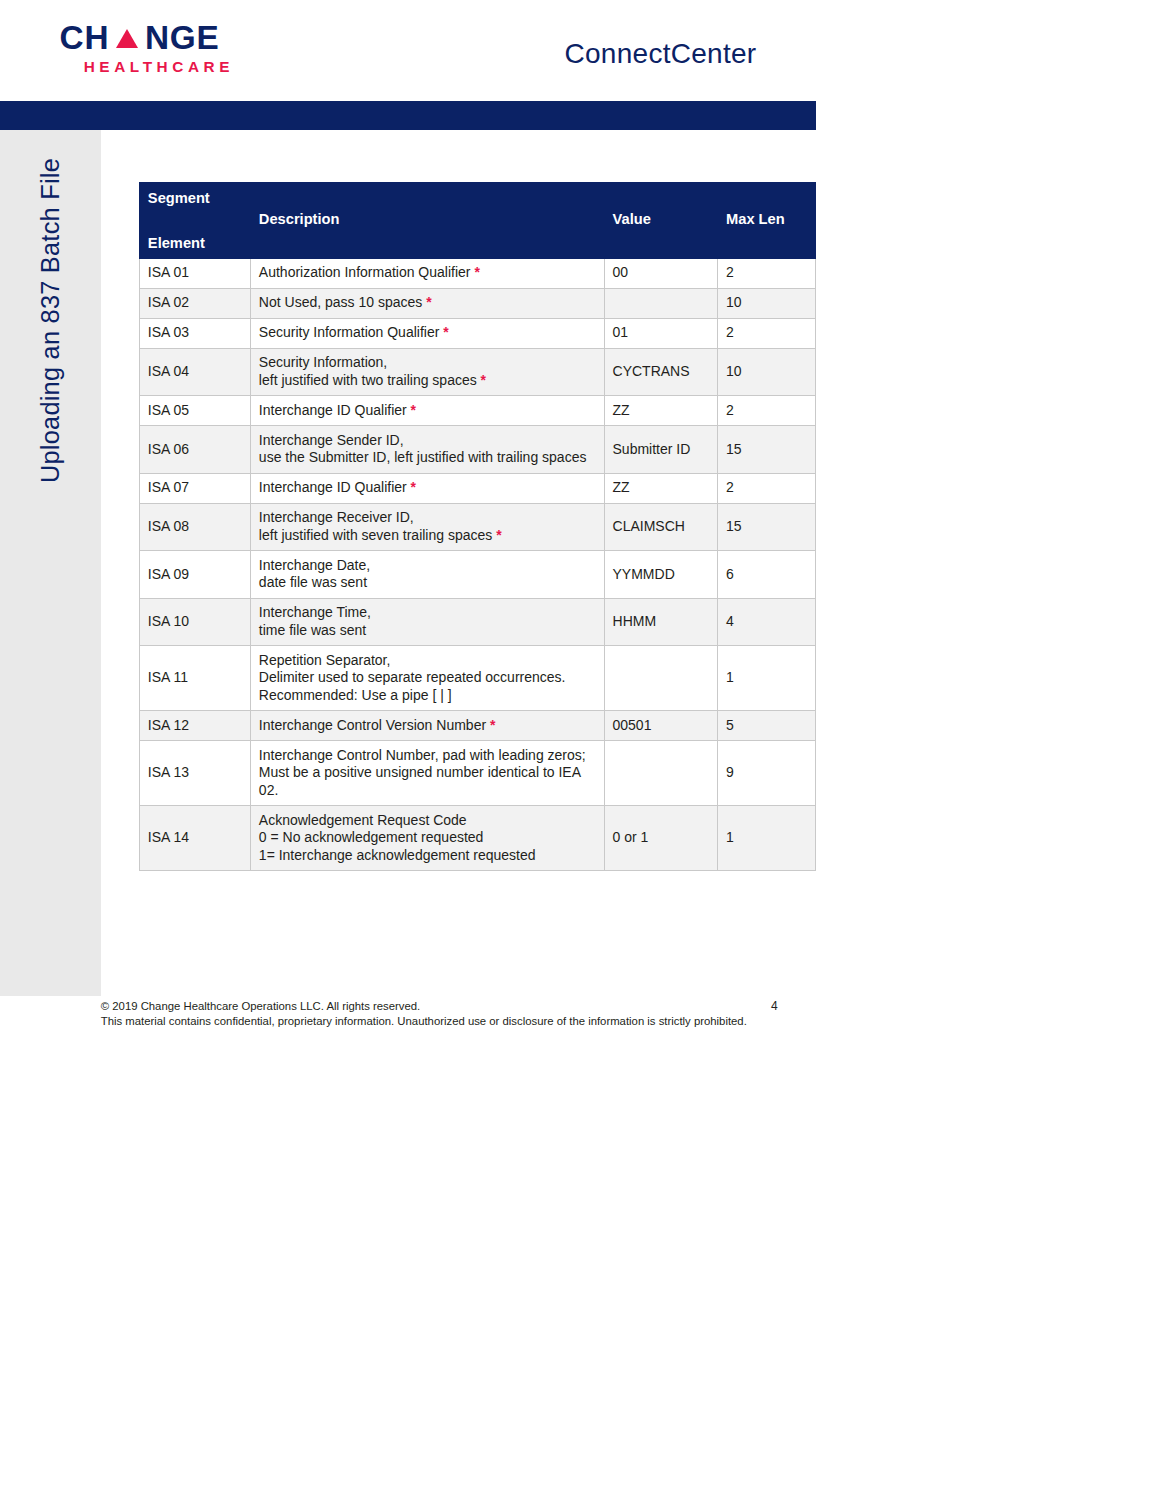CH NGE
HEALTHCARE
ConnectCenter
Uploading an 837 Batch File
| Segment Element | Description | Value | Max Len |
| --- | --- | --- | --- |
| ISA 01 | Authorization Information Qualifier * | 00 | 2 |
| ISA 02 | Not Used, pass 10 spaces * | | 10 |
| ISA 03 | Security Information Qualifier * | 01 | 2 |
| ISA 04 | Security Information, left justified with two trailing spaces * | CYCTRANS | 10 |
| ISA 05 | Interchange ID Qualifier * | ZZ | 2 |
| ISA 06 | Interchange Sender ID, use the Submitter ID, left justified with trailing spaces | Submitter ID | 15 |
| ISA 07 | Interchange ID Qualifier * | ZZ | 2 |
| ISA 08 | Interchange Receiver ID, left justified with seven trailing spaces * | CLAIMSCH | 15 |
| ISA 09 | Interchange Date, date file was sent | YYMMDD | 6 |
| ISA 10 | Interchange Time, time file was sent | HHMM | 4 |
| ISA 11 | Repetition Separator, Delimiter used to separate repeated occurrences. Recommended: Use a pipe [ / ] | | 1 |
| ISA 12 | Interchange Control Version Number * | 00501 | 5 |
| ISA 13 | Interchange Control Number, pad with leading zeros; Must be a positive unsigned number identical to IEA 02. | | 9 |
| ISA 14 | Acknowledgement Request Code 0 = No acknowledgement requested 1= Interchange acknowledgement requested | 0 or 1 | 1 |
© 2019 Change Healthcare Operations LLC. All rights reserved. 4
This material contains confidential, proprietary information. Unauthorized use or disclosure of the information is strictly prohibited.